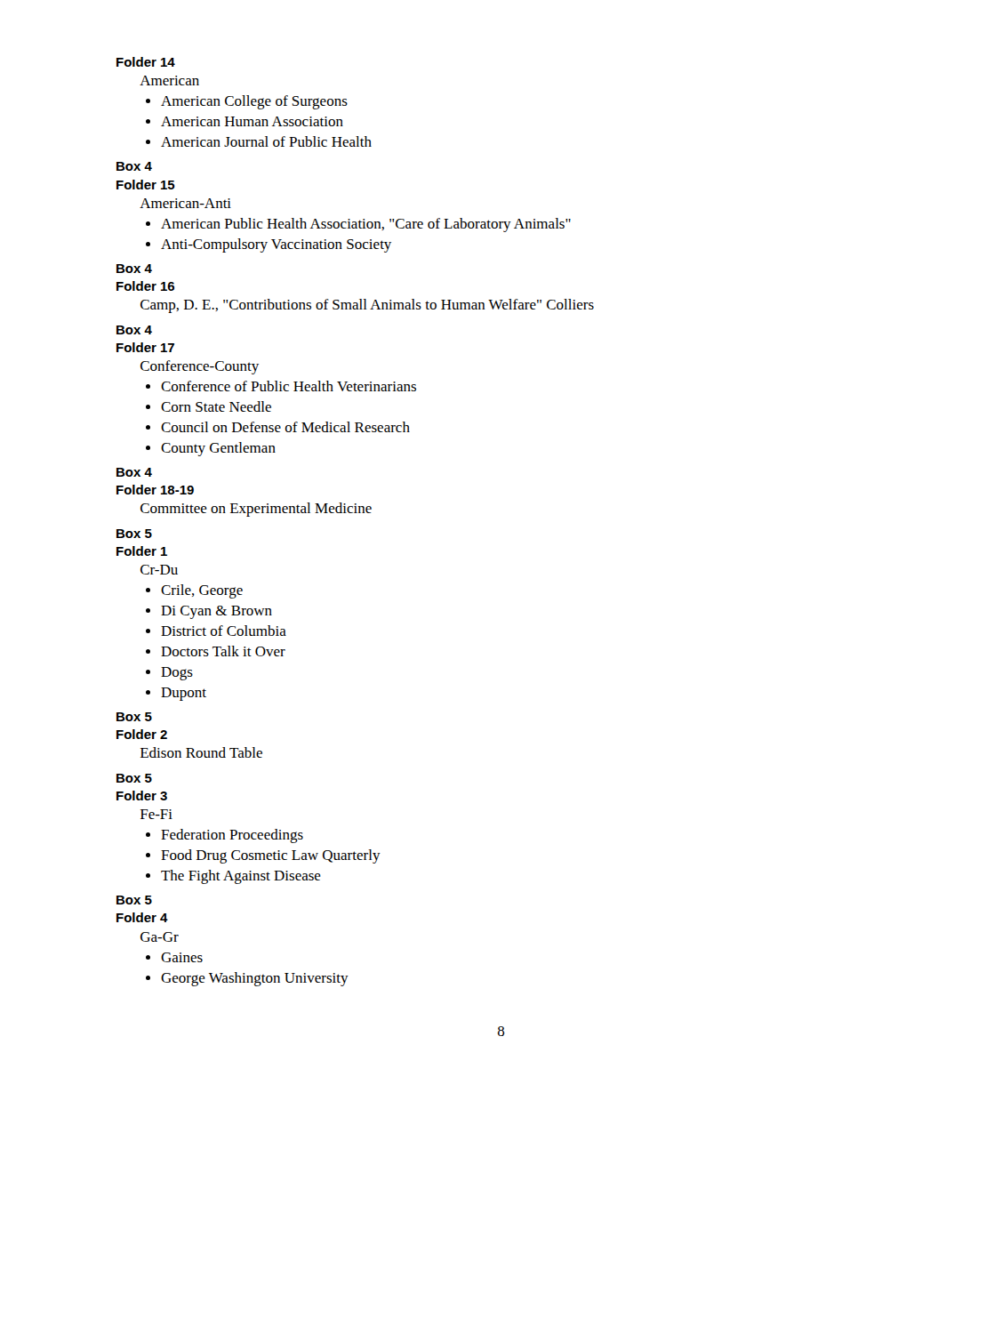Folder 14
American
American College of Surgeons
American Human Association
American Journal of Public Health
Box 4
Folder 15
American-Anti
American Public Health Association, "Care of Laboratory Animals"
Anti-Compulsory Vaccination Society
Box 4
Folder 16
Camp, D. E., "Contributions of Small Animals to Human Welfare" Colliers
Box 4
Folder 17
Conference-County
Conference of Public Health Veterinarians
Corn State Needle
Council on Defense of Medical Research
County Gentleman
Box 4
Folder 18-19
Committee on Experimental Medicine
Box 5
Folder 1
Cr-Du
Crile, George
Di Cyan & Brown
District of Columbia
Doctors Talk it Over
Dogs
Dupont
Box 5
Folder 2
Edison Round Table
Box 5
Folder 3
Fe-Fi
Federation Proceedings
Food Drug Cosmetic Law Quarterly
The Fight Against Disease
Box 5
Folder 4
Ga-Gr
Gaines
George Washington University
8